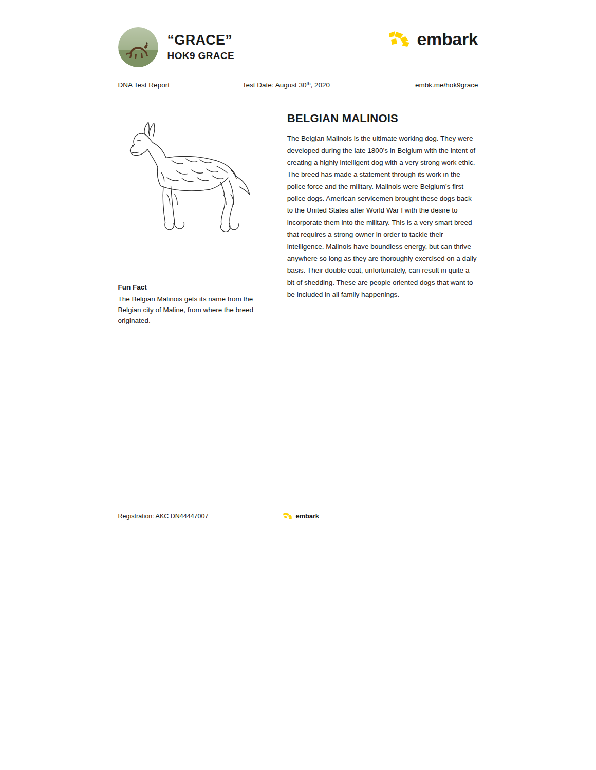“GRACE”
HOK9 GRACE
embark
DNA Test Report
Test Date: August 30th, 2020
embk.me/hok9grace
Fun Fact
The Belgian Malinois gets its name from the Belgian city of Maline, from where the breed originated.
BELGIAN MALINOIS
The Belgian Malinois is the ultimate working dog. They were developed during the late 1800’s in Belgium with the intent of creating a highly intelligent dog with a very strong work ethic. The breed has made a statement through its work in the police force and the military. Malinois were Belgium’s first police dogs. American servicemen brought these dogs back to the United States after World War I with the desire to incorporate them into the military. This is a very smart breed that requires a strong owner in order to tackle their intelligence. Malinois have boundless energy, but can thrive anywhere so long as they are thoroughly exercised on a daily basis. Their double coat, unfortunately, can result in quite a bit of shedding. These are people oriented dogs that want to be included in all family happenings.
Registration: AKC DN44447007
embark